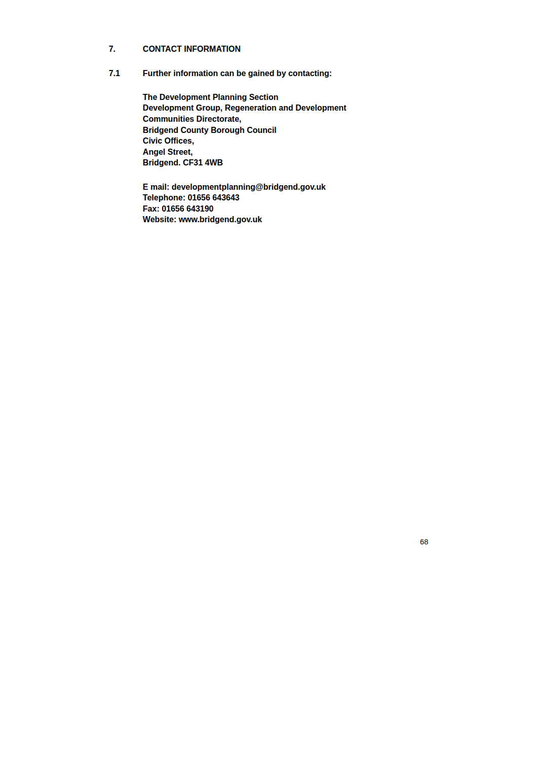7. CONTACT INFORMATION
7.1 Further information can be gained by contacting:
The Development Planning Section
Development Group, Regeneration and Development
Communities Directorate,
Bridgend County Borough Council
Civic Offices,
Angel Street,
Bridgend. CF31 4WB
E mail: developmentplanning@bridgend.gov.uk
Telephone: 01656 643643
Fax: 01656 643190
Website: www.bridgend.gov.uk
68